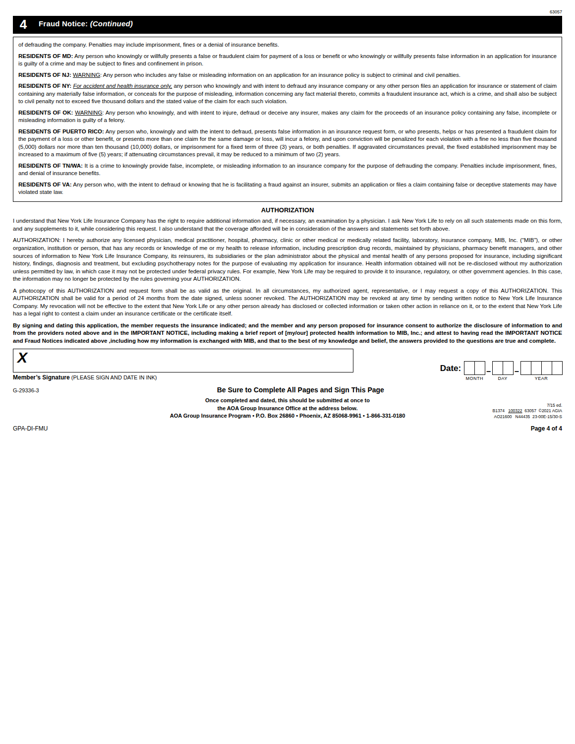63057
4
Fraud Notice: (Continued)
of defrauding the company. Penalties may include imprisonment, fines or a denial of insurance benefits.
RESIDENTS OF MD: Any person who knowingly or willfully presents a false or fraudulent claim for payment of a loss or benefit or who knowingly or willfully presents false information in an application for insurance is guilty of a crime and may be subject to fines and confinement in prison.
RESIDENTS OF NJ: WARNING: Any person who includes any false or misleading information on an application for an insurance policy is subject to criminal and civil penalties.
RESIDENTS OF NY: For accident and health insurance only, any person who knowingly and with intent to defraud any insurance company or any other person files an application for insurance or statement of claim containing any materially false information, or conceals for the purpose of misleading, information concerning any fact material thereto, commits a fraudulent insurance act, which is a crime, and shall also be subject to civil penalty not to exceed five thousand dollars and the stated value of the claim for each such violation.
RESIDENTS OF OK: WARNING: Any person who knowingly, and with intent to injure, defraud or deceive any insurer, makes any claim for the proceeds of an insurance policy containing any false, incomplete or misleading information is guilty of a felony.
RESIDENTS OF PUERTO RICO: Any person who, knowingly and with the intent to defraud, presents false information in an insurance request form, or who presents, helps or has presented a fraudulent claim for the payment of a loss or other benefit, or presents more than one claim for the same damage or loss, will incur a felony, and upon conviction will be penalized for each violation with a fine no less than five thousand (5,000) dollars nor more than ten thousand (10,000) dollars, or imprisonment for a fixed term of three (3) years, or both penalties. If aggravated circumstances prevail, the fixed established imprisonment may be increased to a maximum of five (5) years; if attenuating circumstances prevail, it may be reduced to a minimum of two (2) years.
RESIDENTS OF TN/WA: It is a crime to knowingly provide false, incomplete, or misleading information to an insurance company for the purpose of defrauding the company. Penalties include imprisonment, fines, and denial of insurance benefits.
RESIDENTS OF VA: Any person who, with the intent to defraud or knowing that he is facilitating a fraud against an insurer, submits an application or files a claim containing false or deceptive statements may have violated state law.
AUTHORIZATION
I understand that New York Life Insurance Company has the right to require additional information and, if necessary, an examination by a physician. I ask New York Life to rely on all such statements made on this form, and any supplements to it, while considering this request. I also understand that the coverage afforded will be in consideration of the answers and statements set forth above.
AUTHORIZATION: I hereby authorize any licensed physician, medical practitioner, hospital, pharmacy, clinic or other medical or medically related facility, laboratory, insurance company, MIB, Inc. (“MIB”), or other organization, institution or person, that has any records or knowledge of me or my health to release information, including prescription drug records, maintained by physicians, pharmacy benefit managers, and other sources of information to New York Life Insurance Company, its reinsurers, its subsidiaries or the plan administrator about the physical and mental health of any persons proposed for insurance, including significant history, findings, diagnosis and treatment, but excluding psychotherapy notes for the purpose of evaluating my application for insurance. Health information obtained will not be re-disclosed without my authorization unless permitted by law, in which case it may not be protected under federal privacy rules. For example, New York Life may be required to provide it to insurance, regulatory, or other government agencies. In this case, the information may no longer be protected by the rules governing your AUTHORIZATION.
A photocopy of this AUTHORIZATION and request form shall be as valid as the original. In all circumstances, my authorized agent, representative, or I may request a copy of this AUTHORIZATION. This AUTHORIZATION shall be valid for a period of 24 months from the date signed, unless sooner revoked. The AUTHORIZATION may be revoked at any time by sending written notice to New York Life Insurance Company. My revocation will not be effective to the extent that New York Life or any other person already has disclosed or collected information or taken other action in reliance on it, or to the extent that New York Life has a legal right to contest a claim under an insurance certificate or the certificate itself.
By signing and dating this application, the member requests the insurance indicated; and the member and any person proposed for insurance consent to authorize the disclosure of information to and from the providers noted above and in the IMPORTANT NOTICE, including making a brief report of [my/our] protected health information to MIB, Inc.; and attest to having read the IMPORTANT NOTICE and Fraud Notices indicated above ,including how my information is exchanged with MIB, and that to the best of my knowledge and belief, the answers provided to the questions are true and complete.
X
Member’s Signature (PLEASE SIGN AND DATE IN INK)
Date:
MONTH
–
DAY
–
YEAR
G-29336-3
Be Sure to Complete All Pages and Sign This Page
Once completed and dated, this should be submitted at once to
the AOA Group Insurance Office at the address below.
AOA Group Insurance Program • P.O. Box 26860 • Phoenix, AZ 85068-9961 • 1-866-331-0180
7/15 ed.
B1374 100322 63057 ©2021 AGIA
AO21600 N44435 23-00E-15/30-S
GPA-DI-FMU
Page 4 of 4